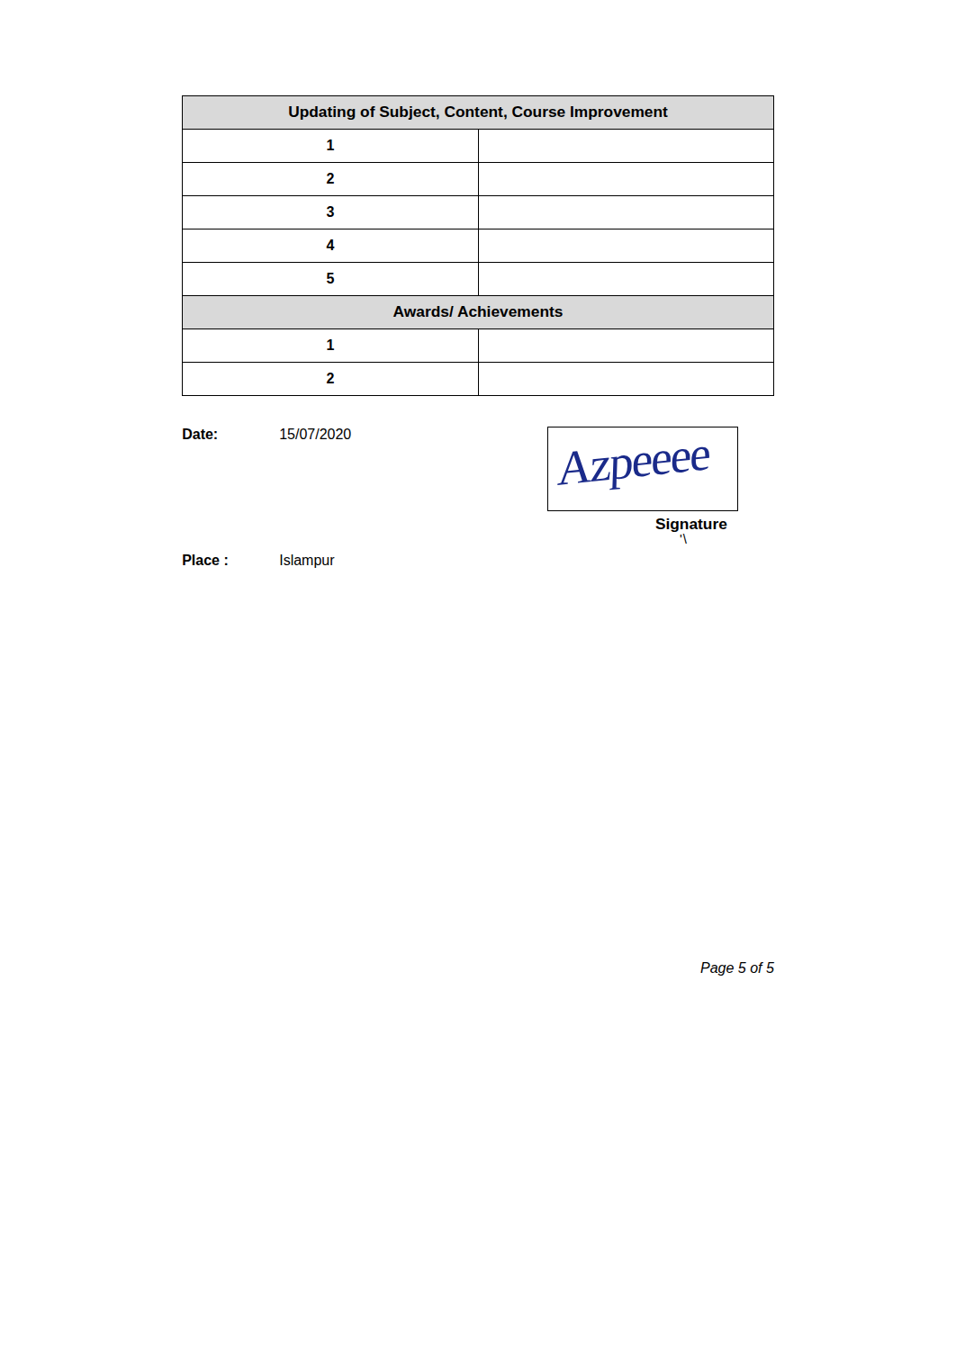| Updating of Subject, Content, Course Improvement |
| --- |
| 1 | |
| 2 | |
| 3 | |
| 4 | |
| 5 | |
| Awards/ Achievements |
| 1 | |
| 2 | |
| Date: | 15/07/2020 | Azpeeee Signature '\ |
| Place : | Islampur |
Page 5 of 5